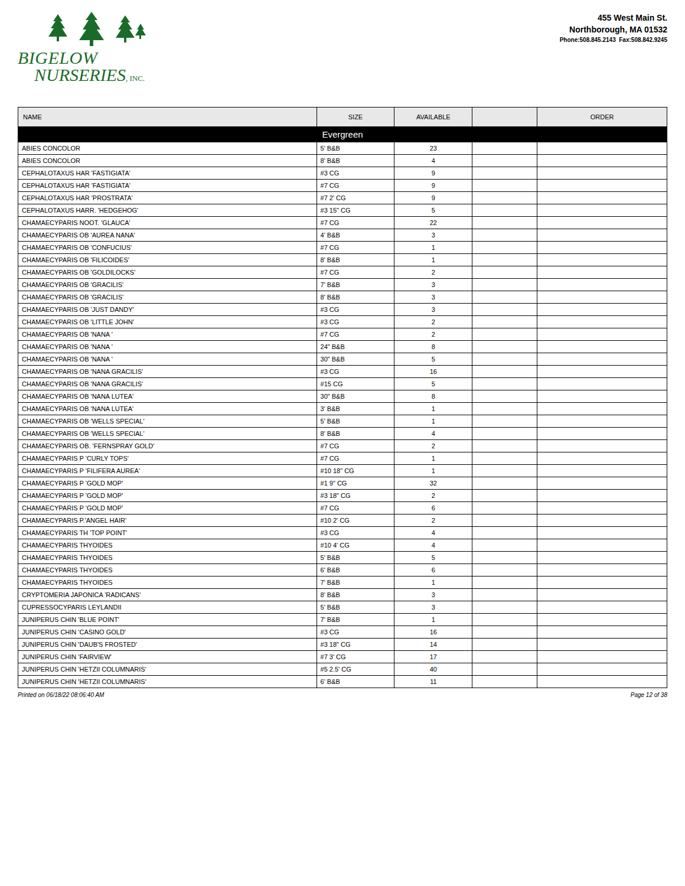BIGELOW
NURSERIES, INC.
455 West Main St.
Northborough, MA 01532
Phone:508.845.2143 Fax:508.842.9245
| NAME | SIZE | AVAILABLE | | ORDER |
| --- | --- | --- | --- | --- |
| Evergreen |
| ABIES CONCOLOR | 5' B&B | 23 | | |
| ABIES CONCOLOR | 8' B&B | 4 | | |
| CEPHALOTAXUS HAR 'FASTIGIATA' | #3 CG | 9 | | |
| CEPHALOTAXUS HAR 'FASTIGIATA' | #7 CG | 9 | | |
| CEPHALOTAXUS HAR 'PROSTRATA' | #7 2' CG | 9 | | |
| CEPHALOTAXUS HARR. 'HEDGEHOG' | #3 15" CG | 5 | | |
| CHAMAECYPARIS NOOT. 'GLAUCA' | #7 CG | 22 | | |
| CHAMAECYPARIS OB 'AUREA NANA' | 4' B&B | 3 | | |
| CHAMAECYPARIS OB 'CONFUCIUS' | #7 CG | 1 | | |
| CHAMAECYPARIS OB 'FILICOIDES' | 8' B&B | 1 | | |
| CHAMAECYPARIS OB 'GOLDILOCKS' | #7 CG | 2 | | |
| CHAMAECYPARIS OB 'GRACILIS' | 7' B&B | 3 | | |
| CHAMAECYPARIS OB 'GRACILIS' | 8' B&B | 3 | | |
| CHAMAECYPARIS OB 'JUST DANDY' | #3 CG | 3 | | |
| CHAMAECYPARIS OB 'LITTLE JOHN' | #3 CG | 2 | | |
| CHAMAECYPARIS OB 'NANA ' | #7 CG | 2 | | |
| CHAMAECYPARIS OB 'NANA ' | 24" B&B | 8 | | |
| CHAMAECYPARIS OB 'NANA ' | 30" B&B | 5 | | |
| CHAMAECYPARIS OB 'NANA GRACILIS' | #3 CG | 16 | | |
| CHAMAECYPARIS OB 'NANA GRACILIS' | #15 CG | 5 | | |
| CHAMAECYPARIS OB 'NANA LUTEA' | 30" B&B | 8 | | |
| CHAMAECYPARIS OB 'NANA LUTEA' | 3' B&B | 1 | | |
| CHAMAECYPARIS OB 'WELLS SPECIAL' | 5' B&B | 1 | | |
| CHAMAECYPARIS OB 'WELLS SPECIAL' | 8' B&B | 4 | | |
| CHAMAECYPARIS OB. 'FERNSPRAY GOLD' | #7 CG | 2 | | |
| CHAMAECYPARIS P 'CURLY TOPS' | #7 CG | 1 | | |
| CHAMAECYPARIS P 'FILIFERA AUREA' | #10 18" CG | 1 | | |
| CHAMAECYPARIS P 'GOLD MOP' | #1 9" CG | 32 | | |
| CHAMAECYPARIS P 'GOLD MOP' | #3 18" CG | 2 | | |
| CHAMAECYPARIS P 'GOLD MOP' | #7 CG | 6 | | |
| CHAMAECYPARIS P.'ANGEL HAIR' | #10 2' CG | 2 | | |
| CHAMAECYPARIS TH 'TOP POINT' | #3 CG | 4 | | |
| CHAMAECYPARIS THYOIDES | #10 4' CG | 4 | | |
| CHAMAECYPARIS THYOIDES | 5' B&B | 5 | | |
| CHAMAECYPARIS THYOIDES | 6' B&B | 6 | | |
| CHAMAECYPARIS THYOIDES | 7' B&B | 1 | | |
| CRYPTOMERIA JAPONICA 'RADICANS' | 8' B&B | 3 | | |
| CUPRESSOCYPARIS LEYLANDII | 5' B&B | 3 | | |
| JUNIPERUS CHIN 'BLUE POINT' | 7' B&B | 1 | | |
| JUNIPERUS CHIN 'CASINO GOLD' | #3 CG | 16 | | |
| JUNIPERUS CHIN 'DAUB'S FROSTED' | #3 18" CG | 14 | | |
| JUNIPERUS CHIN 'FAIRVIEW' | #7 3' CG | 17 | | |
| JUNIPERUS CHIN 'HETZII COLUMNARIS' | #5 2.5' CG | 40 | | |
| JUNIPERUS CHIN 'HETZII COLUMNARIS' | 6' B&B | 11 | | |
Printed on 06/18/22 08:06:40 AM
Page 12 of 38